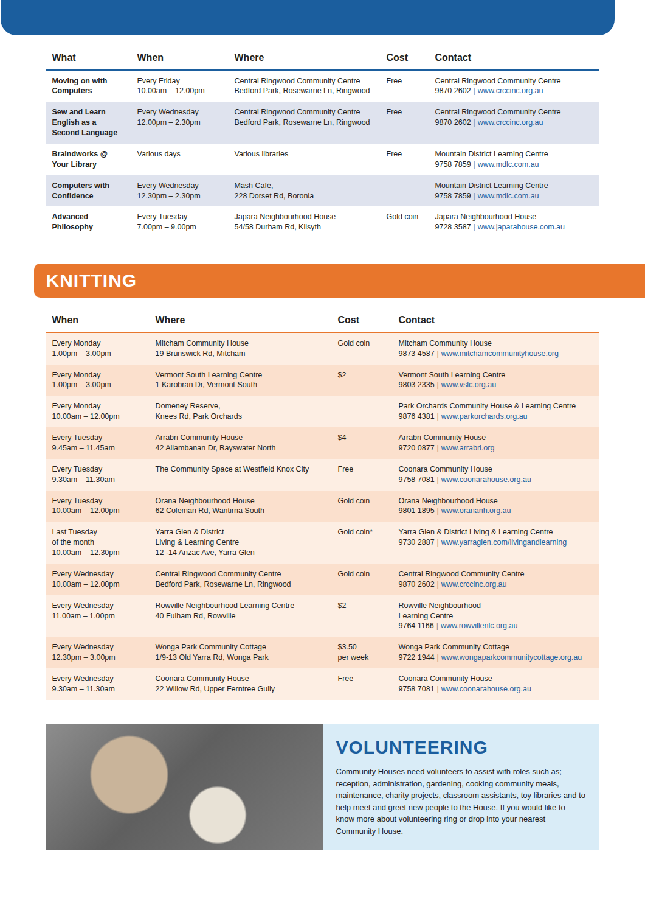| What | When | Where | Cost | Contact |
| --- | --- | --- | --- | --- |
| Moving on with Computers | Every Friday 10.00am – 12.00pm | Central Ringwood Community Centre Bedford Park, Rosewarne Ln, Ringwood | Free | Central Ringwood Community Centre 9870 2602 / www.crccinc.org.au |
| Sew and Learn English as a Second Language | Every Wednesday 12.00pm – 2.30pm | Central Ringwood Community Centre Bedford Park, Rosewarne Ln, Ringwood | Free | Central Ringwood Community Centre 9870 2602 / www.crccinc.org.au |
| Braindworks @ Your Library | Various days | Various libraries | Free | Mountain District Learning Centre 9758 7859 / www.mdlc.com.au |
| Computers with Confidence | Every Wednesday 12.30pm – 2.30pm | Mash Café, 228 Dorset Rd, Boronia | | Mountain District Learning Centre 9758 7859 / www.mdlc.com.au |
| Advanced Philosophy | Every Tuesday 7.00pm – 9.00pm | Japara Neighbourhood House 54/58 Durham Rd, Kilsyth | Gold coin | Japara Neighbourhood House 9728 3587 / www.japarahouse.com.au |
KNITTING
| When | Where | Cost | Contact |
| --- | --- | --- | --- |
| Every Monday 1.00pm – 3.00pm | Mitcham Community House 19 Brunswick Rd, Mitcham | Gold coin | Mitcham Community House 9873 4587 / www.mitchamcommunityhouse.org |
| Every Monday 1.00pm – 3.00pm | Vermont South Learning Centre 1 Karobran Dr, Vermont South | $2 | Vermont South Learning Centre 9803 2335 / www.vslc.org.au |
| Every Monday 10.00am – 12.00pm | Domeney Reserve, Knees Rd, Park Orchards | | Park Orchards Community House & Learning Centre 9876 4381 / www.parkorchards.org.au |
| Every Tuesday 9.45am – 11.45am | Arrabri Community House 42 Allambanan Dr, Bayswater North | $4 | Arrabri Community House 9720 0877 / www.arrabri.org |
| Every Tuesday 9.30am – 11.30am | The Community Space at Westfield Knox City | Free | Coonara Community House 9758 7081 / www.coonarahouse.org.au |
| Every Tuesday 10.00am – 12.00pm | Orana Neighbourhood House 62 Coleman Rd, Wantirna South | Gold coin | Orana Neighbourhood House 9801 1895 / www.orananh.org.au |
| Last Tuesday of the month 10.00am – 12.30pm | Yarra Glen & District Living & Learning Centre 12 -14 Anzac Ave, Yarra Glen | Gold coin* | Yarra Glen & District Living & Learning Centre 9730 2887 / www.yarraglen.com/livingandlearning |
| Every Wednesday 10.00am – 12.00pm | Central Ringwood Community Centre Bedford Park, Rosewarne Ln, Ringwood | Gold coin | Central Ringwood Community Centre 9870 2602 / www.crccinc.org.au |
| Every Wednesday 11.00am – 1.00pm | Rowville Neighbourhood Learning Centre 40 Fulham Rd, Rowville | $2 | Rowville Neighbourhood Learning Centre 9764 1166 / www.rowvillenlc.org.au |
| Every Wednesday 12.30pm – 3.00pm | Wonga Park Community Cottage 1/9-13 Old Yarra Rd, Wonga Park | $3.50 per week | Wonga Park Community Cottage 9722 1944 / www.wongaparkcommunitycottage.org.au |
| Every Wednesday 9.30am – 11.30am | Coonara Community House 22 Willow Rd, Upper Ferntree Gully | Free | Coonara Community House 9758 7081 / www.coonarahouse.org.au |
Volunteer serving food
VOLUNTEERING
Community Houses need volunteers to assist with roles such as; reception, administration, gardening, cooking community meals, maintenance, charity projects, classroom assistants, toy libraries and to help meet and greet new people to the House. If you would like to know more about volunteering ring or drop into your nearest Community House.